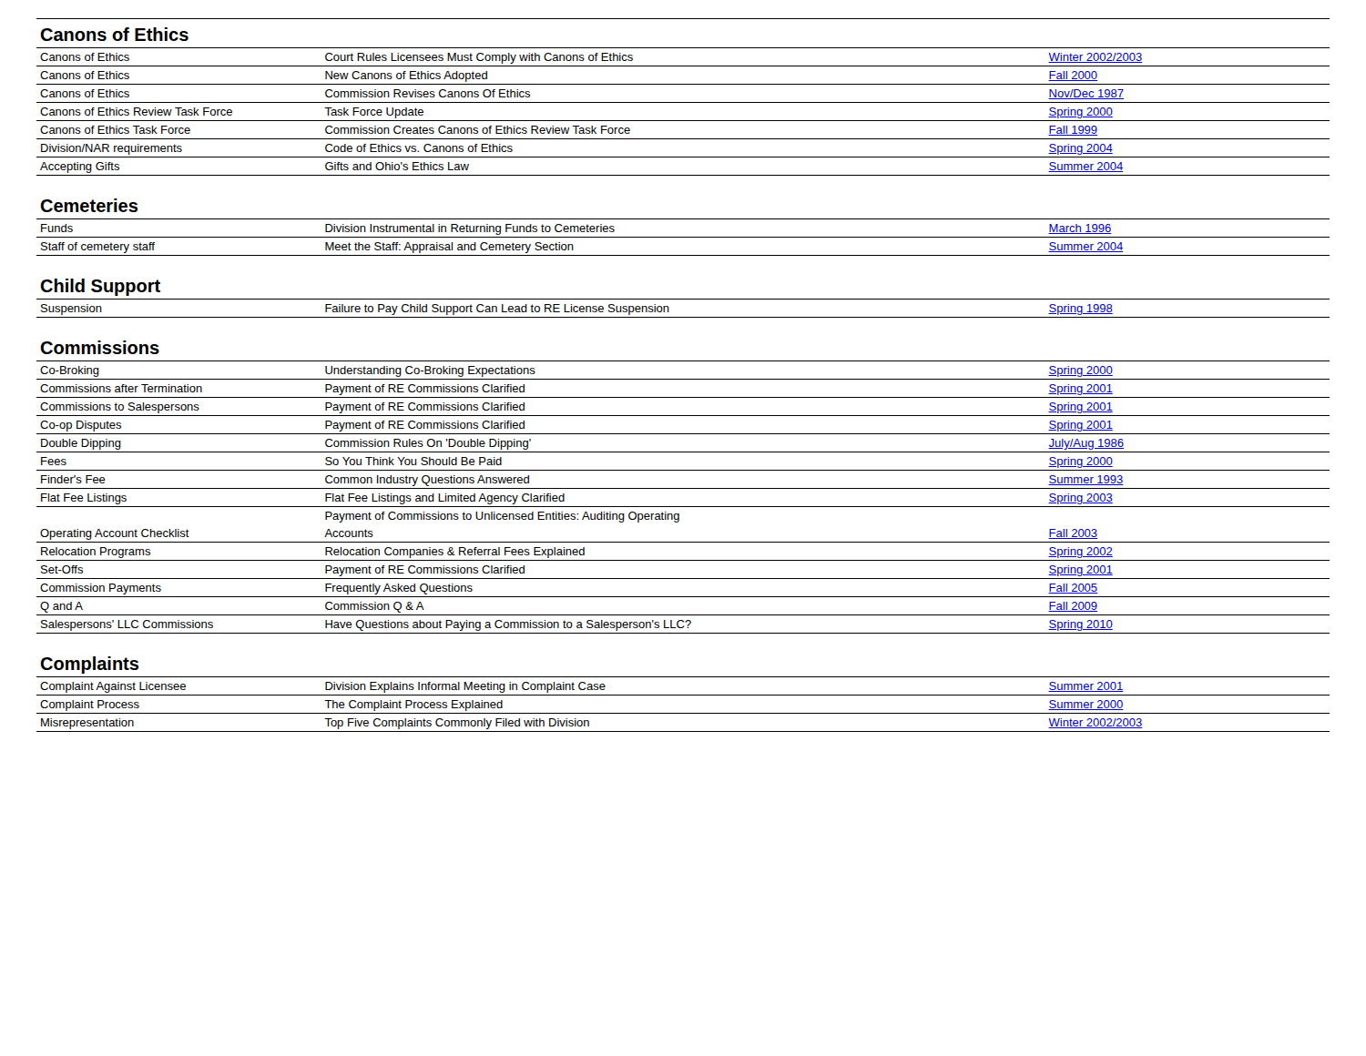| Canons of Ethics |
| Canons of Ethics | Court Rules Licensees Must Comply with Canons of Ethics | Winter 2002/2003 |
| Canons of Ethics | New Canons of Ethics Adopted | Fall 2000 |
| Canons of Ethics | Commission Revises Canons Of Ethics | Nov/Dec 1987 |
| Canons of Ethics Review Task Force | Task Force Update | Spring 2000 |
| Canons of Ethics Task Force | Commission Creates Canons of Ethics Review Task Force | Fall 1999 |
| Division/NAR requirements | Code of Ethics vs. Canons of Ethics | Spring 2004 |
| Accepting Gifts | Gifts and Ohio's Ethics Law | Summer 2004 |
| Cemeteries |
| Funds | Division Instrumental in Returning Funds to Cemeteries | March 1996 |
| Staff of cemetery staff | Meet the Staff: Appraisal and Cemetery Section | Summer 2004 |
| Child Support |
| Suspension | Failure to Pay Child Support Can Lead to RE License Suspension | Spring 1998 |
| Commissions |
| Co-Broking | Understanding Co-Broking Expectations | Spring 2000 |
| Commissions after Termination | Payment of RE Commissions Clarified | Spring 2001 |
| Commissions to Salespersons | Payment of RE Commissions Clarified | Spring 2001 |
| Co-op Disputes | Payment of RE Commissions Clarified | Spring 2001 |
| Double Dipping | Commission Rules On 'Double Dipping' | July/Aug 1986 |
| Fees | So You Think You Should Be Paid | Spring 2000 |
| Finder's Fee | Common Industry Questions Answered | Summer 1993 |
| Flat Fee Listings | Flat Fee Listings and Limited Agency Clarified | Spring 2003 |
| | Payment of Commissions to Unlicensed Entities: Auditing Operating | |
| Operating Account Checklist | Accounts | Fall 2003 |
| Relocation Programs | Relocation Companies & Referral Fees Explained | Spring 2002 |
| Set-Offs | Payment of RE Commissions Clarified | Spring 2001 |
| Commission Payments | Frequently Asked Questions | Fall 2005 |
| Q and A | Commission Q & A | Fall 2009 |
| Salespersons' LLC Commissions | Have Questions about Paying a Commission to a Salesperson's LLC? | Spring 2010 |
| Complaints |
| Complaint Against Licensee | Division Explains Informal Meeting in Complaint Case | Summer 2001 |
| Complaint Process | The Complaint Process Explained | Summer 2000 |
| Misrepresentation | Top Five Complaints Commonly Filed with Division | Winter 2002/2003 |